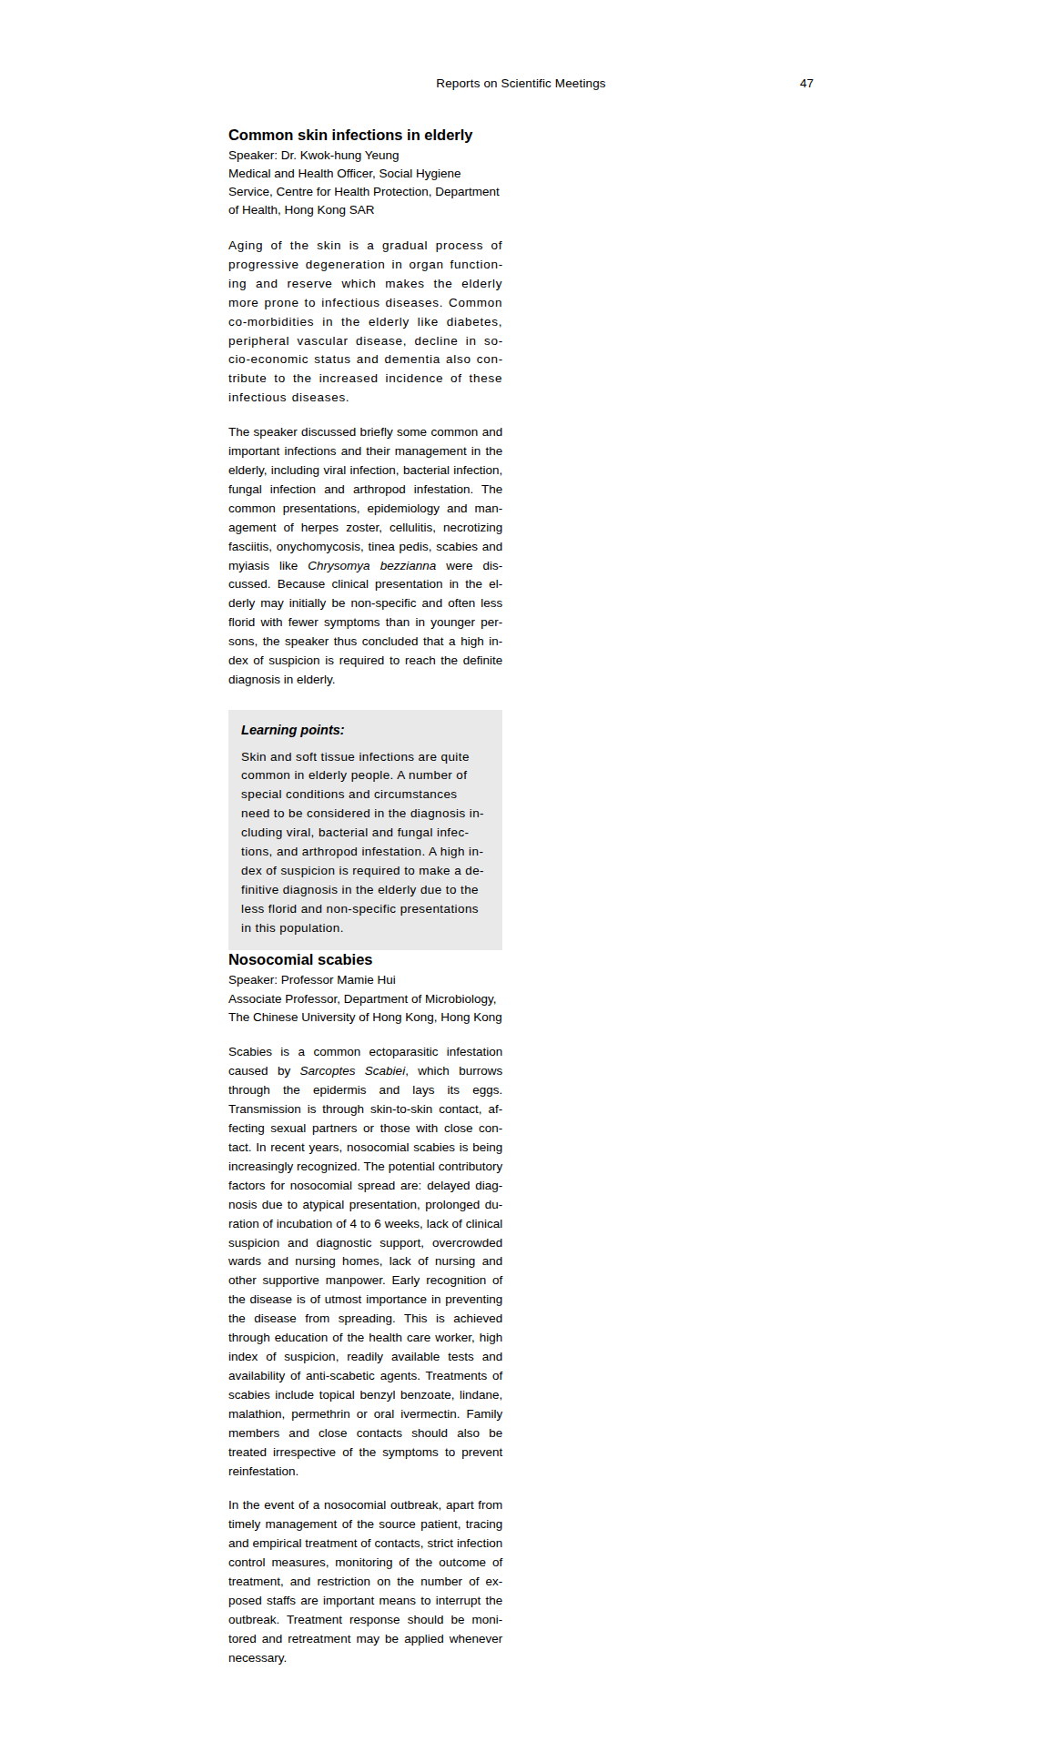Reports on Scientific Meetings 47
Common skin infections in elderly
Speaker: Dr. Kwok-hung Yeung
Medical and Health Officer, Social Hygiene Service, Centre for Health Protection, Department of Health, Hong Kong SAR
Aging of the skin is a gradual process of progressive degeneration in organ functioning and reserve which makes the elderly more prone to infectious diseases. Common co-morbidities in the elderly like diabetes, peripheral vascular disease, decline in socio-economic status and dementia also contribute to the increased incidence of these infectious diseases.
The speaker discussed briefly some common and important infections and their management in the elderly, including viral infection, bacterial infection, fungal infection and arthropod infestation. The common presentations, epidemiology and management of herpes zoster, cellulitis, necrotizing fasciitis, onychomycosis, tinea pedis, scabies and myiasis like Chrysomya bezzianna were discussed. Because clinical presentation in the elderly may initially be non-specific and often less florid with fewer symptoms than in younger persons, the speaker thus concluded that a high index of suspicion is required to reach the definite diagnosis in elderly.
Learning points:
Skin and soft tissue infections are quite common in elderly people. A number of special conditions and circumstances need to be considered in the diagnosis including viral, bacterial and fungal infections, and arthropod infestation. A high index of suspicion is required to make a definitive diagnosis in the elderly due to the less florid and non-specific presentations in this population.
Nosocomial scabies
Speaker: Professor Mamie Hui
Associate Professor, Department of Microbiology, The Chinese University of Hong Kong, Hong Kong
Scabies is a common ectoparasitic infestation caused by Sarcoptes Scabiei, which burrows through the epidermis and lays its eggs. Transmission is through skin-to-skin contact, affecting sexual partners or those with close contact. In recent years, nosocomial scabies is being increasingly recognized. The potential contributory factors for nosocomial spread are: delayed diagnosis due to atypical presentation, prolonged duration of incubation of 4 to 6 weeks, lack of clinical suspicion and diagnostic support, overcrowded wards and nursing homes, lack of nursing and other supportive manpower. Early recognition of the disease is of utmost importance in preventing the disease from spreading. This is achieved through education of the health care worker, high index of suspicion, readily available tests and availability of anti-scabetic agents. Treatments of scabies include topical benzyl benzoate, lindane, malathion, permethrin or oral ivermectin. Family members and close contacts should also be treated irrespective of the symptoms to prevent reinfestation.
In the event of a nosocomial outbreak, apart from timely management of the source patient, tracing and empirical treatment of contacts, strict infection control measures, monitoring of the outcome of treatment, and restriction on the number of exposed staffs are important means to interrupt the outbreak. Treatment response should be monitored and retreatment may be applied whenever necessary.